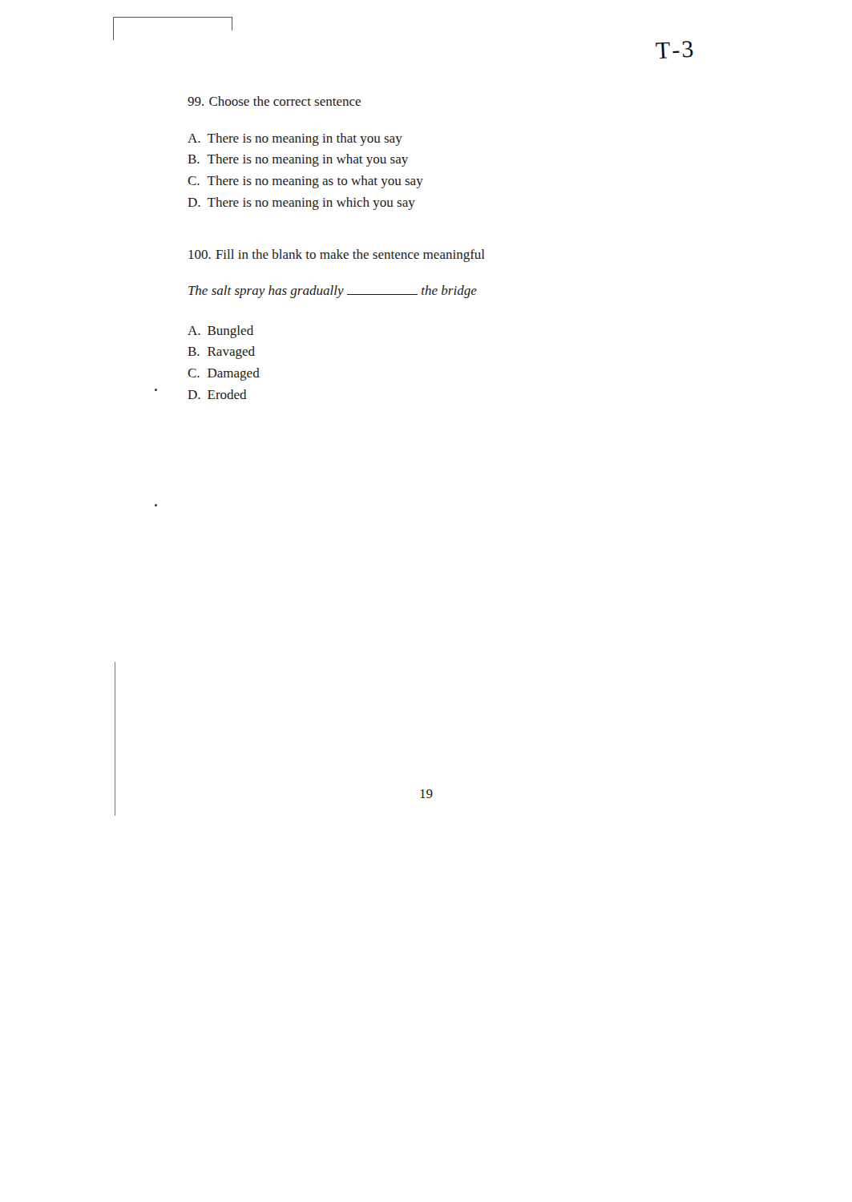T‑3
99. Choose the correct sentence
A. There is no meaning in that you say
B. There is no meaning in what you say
C. There is no meaning as to what you say
D. There is no meaning in which you say
100. Fill in the blank to make the sentence meaningful
The salt spray has gradually the bridge
A. Bungled
B. Ravaged
C. Damaged
D. Eroded
19